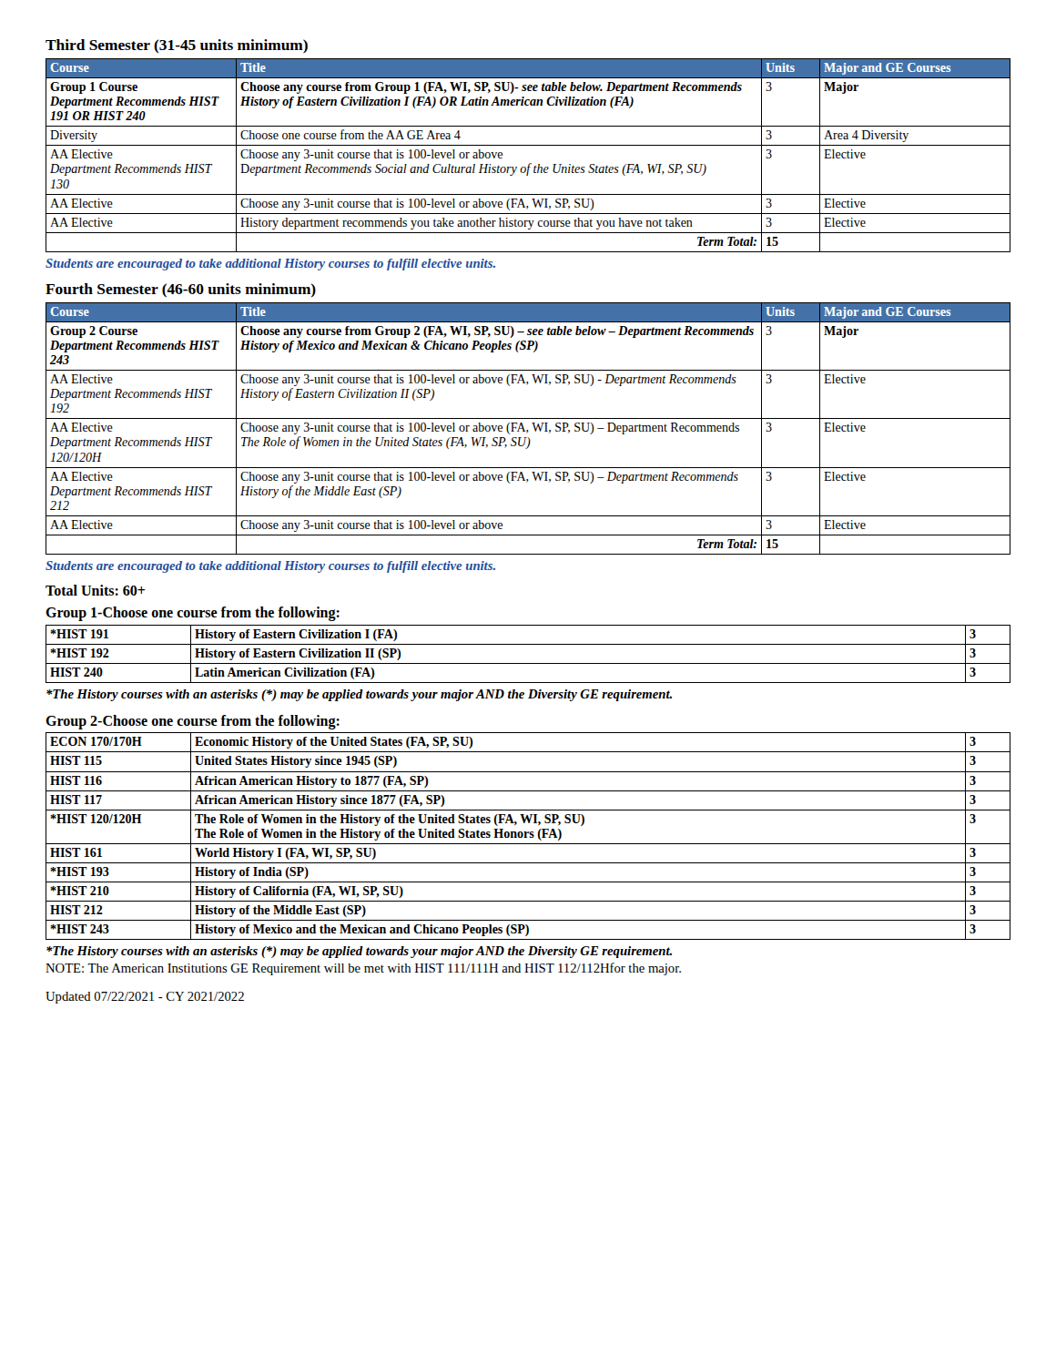Third Semester (31-45 units minimum)
| Course | Title | Units | Major and GE Courses |
| --- | --- | --- | --- |
| Group 1 Course Department Recommends HIST 191 OR HIST 240 | Choose any course from Group 1 (FA, WI, SP, SU)- see table below. Department Recommends History of Eastern Civilization I (FA) OR Latin American Civilization (FA) | 3 | Major |
| Diversity | Choose one course from the AA GE Area 4 | 3 | Area 4 Diversity |
| AA Elective Department Recommends HIST 130 | Choose any 3-unit course that is 100-level or above D epartment Recommends Social and Cultural History of the Unites States (FA, WI, SP, SU) | 3 | Elective |
| AA Elective | Choose any 3-unit course that is 100-level or above (FA, WI, SP, SU) | 3 | Elective |
| AA Elective | History department recommends you take another history course that you have not taken | 3 | Elective |
| | Term Total: | 15 | |
Students are encouraged to take additional History courses to fulfill elective units.
Fourth Semester (46-60 units minimum)
| Course | Title | Units | Major and GE Courses |
| --- | --- | --- | --- |
| Group 2 Course Department Recommends HIST 243 | Choose any course from Group 2 (FA, WI, SP, SU) – see table below – Department Recommends History of Mexico and Mexican & Chicano Peoples (SP) | 3 | Major |
| AA Elective Department Recommends HIST 192 | Choose any 3-unit course that is 100-level or above (FA, WI, SP, SU) - Department Recommends History of Eastern Civilization II (SP) | 3 | Elective |
| AA Elective Department Recommends HIST 120/120H | Choose any 3-unit course that is 100-level or above (FA, WI, SP, SU) – Department Recommends The Role of Women in the United States (FA, WI, SP, SU) | 3 | Elective |
| AA Elective Department Recommends HIST 212 | Choose any 3-unit course that is 100-level or above (FA, WI, SP, SU) – Department Recommends History of the Middle East (SP) | 3 | Elective |
| AA Elective | Choose any 3-unit course that is 100-level or above | 3 | Elective |
| | Term Total: | 15 | |
Students are encouraged to take additional History courses to fulfill elective units.
Total Units: 60+
Group 1-Choose one course from the following:
| *HIST 191 | History of Eastern Civilization I (FA) | 3 |
| *HIST 192 | History of Eastern Civilization II (SP) | 3 |
| HIST 240 | Latin American Civilization (FA) | 3 |
*The History courses with an asterisks (*) may be applied towards your major AND the Diversity GE requirement.
Group 2-Choose one course from the following:
| ECON 170/170H | Economic History of the United States (FA, SP, SU) | 3 |
| HIST 115 | United States History since 1945 (SP) | 3 |
| HIST 116 | African American History to 1877 (FA, SP) | 3 |
| HIST 117 | African American History since 1877 (FA, SP) | 3 |
| *HIST 120/120H | The Role of Women in the History of the United States (FA, WI, SP, SU) The Role of Women in the History of the United States Honors (FA) | 3 |
| HIST 161 | World History I (FA, WI, SP, SU) | 3 |
| *HIST 193 | History of India (SP) | 3 |
| *HIST 210 | History of California (FA, WI, SP, SU) | 3 |
| HIST 212 | History of the Middle East (SP) | 3 |
| *HIST 243 | History of Mexico and the Mexican and Chicano Peoples (SP) | 3 |
*The History courses with an asterisks (*) may be applied towards your major AND the Diversity GE requirement.
NOTE: The American Institutions GE Requirement will be met with HIST 111/111H and HIST 112/112Hfor the major.
Updated 07/22/2021 - CY 2021/2022